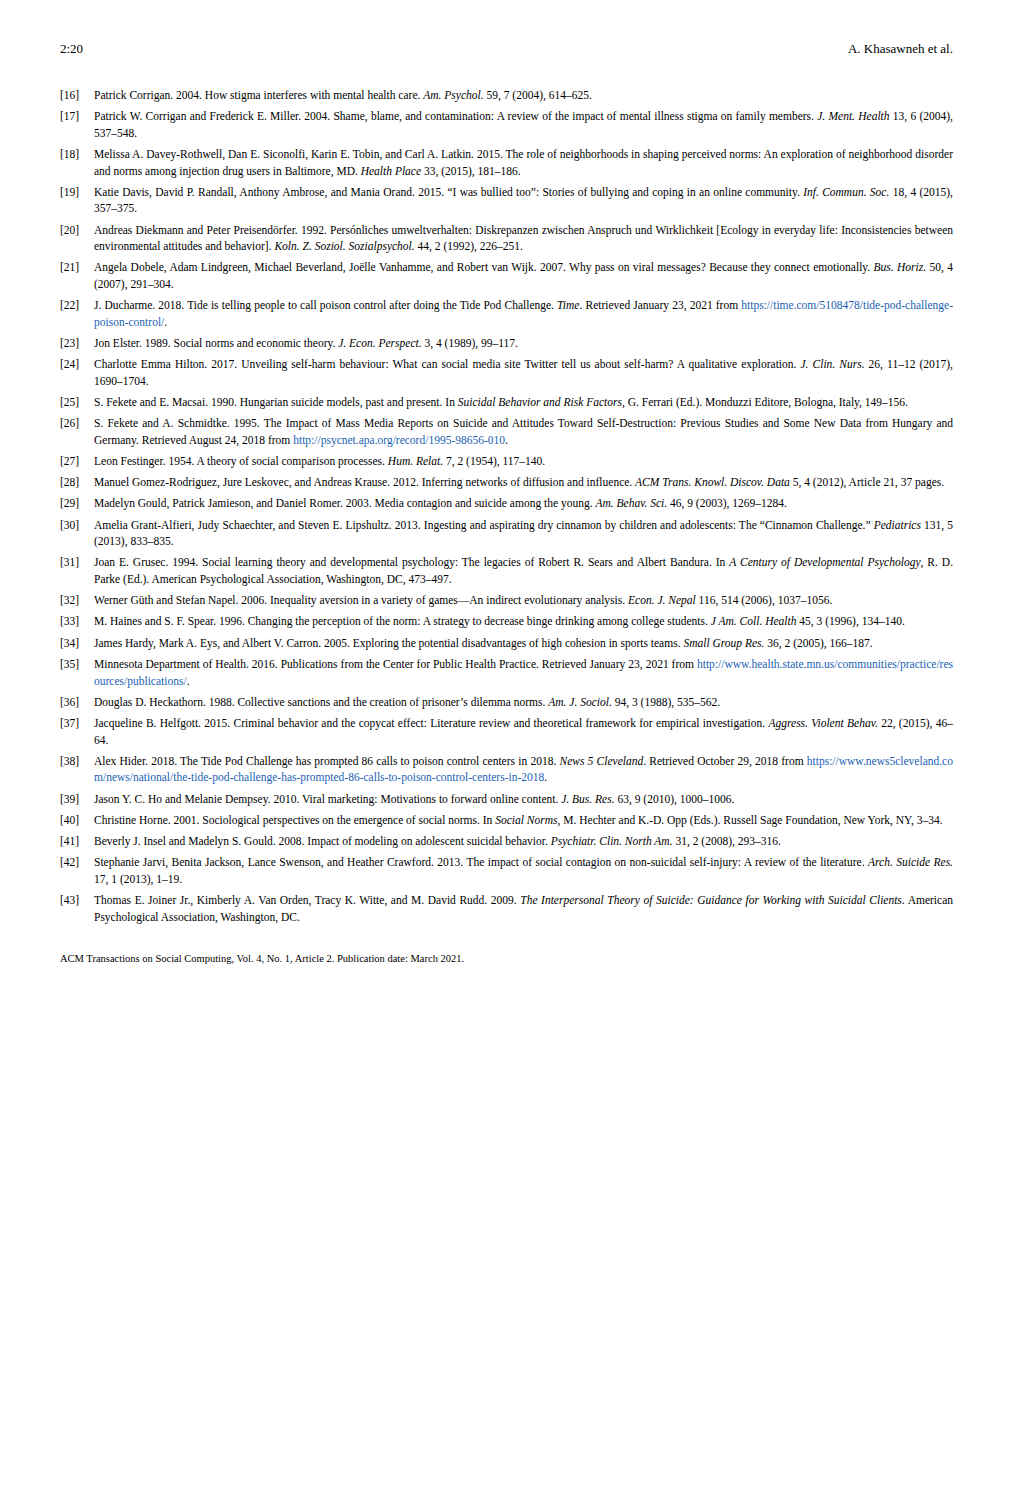2:20 A. Khasawneh et al.
[16] Patrick Corrigan. 2004. How stigma interferes with mental health care. Am. Psychol. 59, 7 (2004), 614–625.
[17] Patrick W. Corrigan and Frederick E. Miller. 2004. Shame, blame, and contamination: A review of the impact of mental illness stigma on family members. J. Ment. Health 13, 6 (2004), 537–548.
[18] Melissa A. Davey-Rothwell, Dan E. Siconolfi, Karin E. Tobin, and Carl A. Latkin. 2015. The role of neighborhoods in shaping perceived norms: An exploration of neighborhood disorder and norms among injection drug users in Baltimore, MD. Health Place 33, (2015), 181–186.
[19] Katie Davis, David P. Randall, Anthony Ambrose, and Mania Orand. 2015. “I was bullied too”: Stories of bullying and coping in an online community. Inf. Commun. Soc. 18, 4 (2015), 357–375.
[20] Andreas Diekmann and Peter Preisendörfer. 1992. Persónliches umweltverhalten: Diskrepanzen zwischen Anspruch und Wirklichkeit [Ecology in everyday life: Inconsistencies between environmental attitudes and behavior]. Koln. Z. Soziol. Sozialpsychol. 44, 2 (1992), 226–251.
[21] Angela Dobele, Adam Lindgreen, Michael Beverland, Joëlle Vanhamme, and Robert van Wijk. 2007. Why pass on viral messages? Because they connect emotionally. Bus. Horiz. 50, 4 (2007), 291–304.
[22] J. Ducharme. 2018. Tide is telling people to call poison control after doing the Tide Pod Challenge. Time. Retrieved January 23, 2021 from https://time.com/5108478/tide-pod-challenge-poison-control/.
[23] Jon Elster. 1989. Social norms and economic theory. J. Econ. Perspect. 3, 4 (1989), 99–117.
[24] Charlotte Emma Hilton. 2017. Unveiling self-harm behaviour: What can social media site Twitter tell us about self-harm? A qualitative exploration. J. Clin. Nurs. 26, 11–12 (2017), 1690–1704.
[25] S. Fekete and E. Macsai. 1990. Hungarian suicide models, past and present. In Suicidal Behavior and Risk Factors, G. Ferrari (Ed.). Monduzzi Editore, Bologna, Italy, 149–156.
[26] S. Fekete and A. Schmidtke. 1995. The Impact of Mass Media Reports on Suicide and Attitudes Toward Self-Destruction: Previous Studies and Some New Data from Hungary and Germany. Retrieved August 24, 2018 from http://psycnet.apa.org/record/1995-98656-010.
[27] Leon Festinger. 1954. A theory of social comparison processes. Hum. Relat. 7, 2 (1954), 117–140.
[28] Manuel Gomez-Rodriguez, Jure Leskovec, and Andreas Krause. 2012. Inferring networks of diffusion and influence. ACM Trans. Knowl. Discov. Data 5, 4 (2012), Article 21, 37 pages.
[29] Madelyn Gould, Patrick Jamieson, and Daniel Romer. 2003. Media contagion and suicide among the young. Am. Behav. Sci. 46, 9 (2003), 1269–1284.
[30] Amelia Grant-Alfieri, Judy Schaechter, and Steven E. Lipshultz. 2013. Ingesting and aspirating dry cinnamon by children and adolescents: The “Cinnamon Challenge.” Pediatrics 131, 5 (2013), 833–835.
[31] Joan E. Grusec. 1994. Social learning theory and developmental psychology: The legacies of Robert R. Sears and Albert Bandura. In A Century of Developmental Psychology, R. D. Parke (Ed.). American Psychological Association, Washington, DC, 473–497.
[32] Werner Güth and Stefan Napel. 2006. Inequality aversion in a variety of games—An indirect evolutionary analysis. Econ. J. Nepal 116, 514 (2006), 1037–1056.
[33] M. Haines and S. F. Spear. 1996. Changing the perception of the norm: A strategy to decrease binge drinking among college students. J Am. Coll. Health 45, 3 (1996), 134–140.
[34] James Hardy, Mark A. Eys, and Albert V. Carron. 2005. Exploring the potential disadvantages of high cohesion in sports teams. Small Group Res. 36, 2 (2005), 166–187.
[35] Minnesota Department of Health. 2016. Publications from the Center for Public Health Practice. Retrieved January 23, 2021 from http://www.health.state.mn.us/communities/practice/resources/publications/.
[36] Douglas D. Heckathorn. 1988. Collective sanctions and the creation of prisoner’s dilemma norms. Am. J. Sociol. 94, 3 (1988), 535–562.
[37] Jacqueline B. Helfgott. 2015. Criminal behavior and the copycat effect: Literature review and theoretical framework for empirical investigation. Aggress. Violent Behav. 22, (2015), 46–64.
[38] Alex Hider. 2018. The Tide Pod Challenge has prompted 86 calls to poison control centers in 2018. News 5 Cleveland. Retrieved October 29, 2018 from https://www.news5cleveland.com/news/national/the-tide-pod-challenge-has-prompted-86-calls-to-poison-control-centers-in-2018.
[39] Jason Y. C. Ho and Melanie Dempsey. 2010. Viral marketing: Motivations to forward online content. J. Bus. Res. 63, 9 (2010), 1000–1006.
[40] Christine Horne. 2001. Sociological perspectives on the emergence of social norms. In Social Norms, M. Hechter and K.-D. Opp (Eds.). Russell Sage Foundation, New York, NY, 3–34.
[41] Beverly J. Insel and Madelyn S. Gould. 2008. Impact of modeling on adolescent suicidal behavior. Psychiatr. Clin. North Am. 31, 2 (2008), 293–316.
[42] Stephanie Jarvi, Benita Jackson, Lance Swenson, and Heather Crawford. 2013. The impact of social contagion on non-suicidal self-injury: A review of the literature. Arch. Suicide Res. 17, 1 (2013), 1–19.
[43] Thomas E. Joiner Jr., Kimberly A. Van Orden, Tracy K. Witte, and M. David Rudd. 2009. The Interpersonal Theory of Suicide: Guidance for Working with Suicidal Clients. American Psychological Association, Washington, DC.
ACM Transactions on Social Computing, Vol. 4, No. 1, Article 2. Publication date: March 2021.